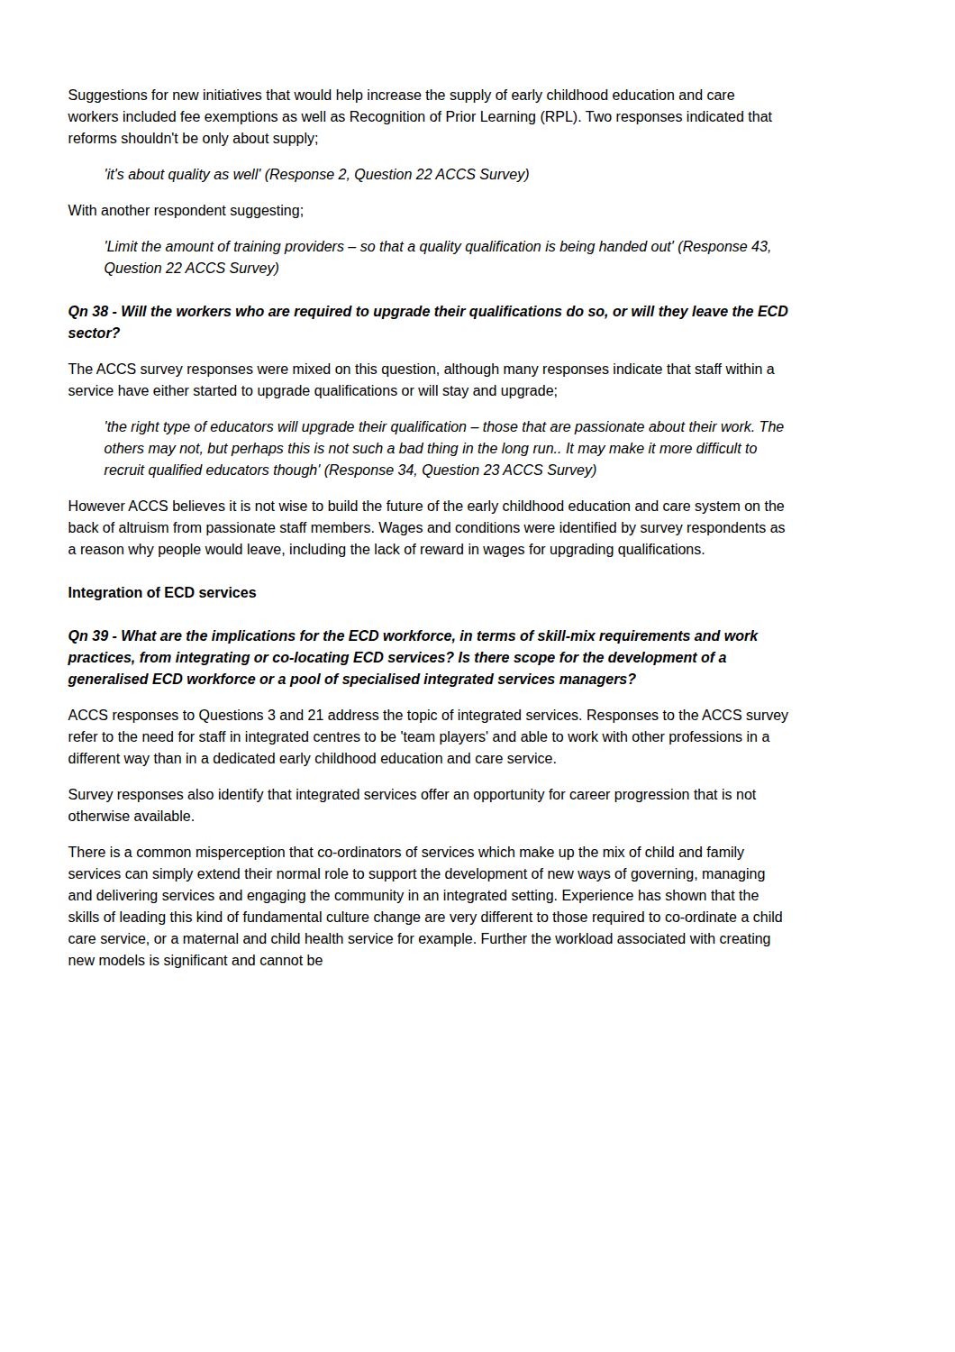Suggestions for new initiatives that would help increase the supply of early childhood education and care workers included fee exemptions as well as Recognition of Prior Learning (RPL). Two responses indicated that reforms shouldn't be only about supply;
'it's about quality as well' (Response 2, Question 22 ACCS Survey)
With another respondent suggesting;
'Limit the amount of training providers – so that a quality qualification is being handed out' (Response 43, Question 22 ACCS Survey)
Qn 38 - Will the workers who are required to upgrade their qualifications do so, or will they leave the ECD sector?
The ACCS survey responses were mixed on this question, although many responses indicate that staff within a service have either started to upgrade qualifications or will stay and upgrade;
'the right type of educators will upgrade their qualification – those that are passionate about their work. The others may not, but perhaps this is not such a bad thing in the long run.. It may make it more difficult to recruit qualified educators though' (Response 34, Question 23 ACCS Survey)
However ACCS believes it is not wise to build the future of the early childhood education and care system on the back of altruism from passionate staff members. Wages and conditions were identified by survey respondents as a reason why people would leave, including the lack of reward in wages for upgrading qualifications.
Integration of ECD services
Qn 39 - What are the implications for the ECD workforce, in terms of skill-mix requirements and work practices, from integrating or co-locating ECD services? Is there scope for the development of a generalised ECD workforce or a pool of specialised integrated services managers?
ACCS responses to Questions 3 and 21 address the topic of integrated services. Responses to the ACCS survey refer to the need for staff in integrated centres to be 'team players' and able to work with other professions in a different way than in a dedicated early childhood education and care service.
Survey responses also identify that integrated services offer an opportunity for career progression that is not otherwise available.
There is a common misperception that co-ordinators of services which make up the mix of child and family services can simply extend their normal role to support the development of new ways of governing, managing and delivering services and engaging the community in an integrated setting. Experience has shown that the skills of leading this kind of fundamental culture change are very different to those required to co-ordinate a child care service, or a maternal and child health service for example. Further the workload associated with creating new models is significant and cannot be